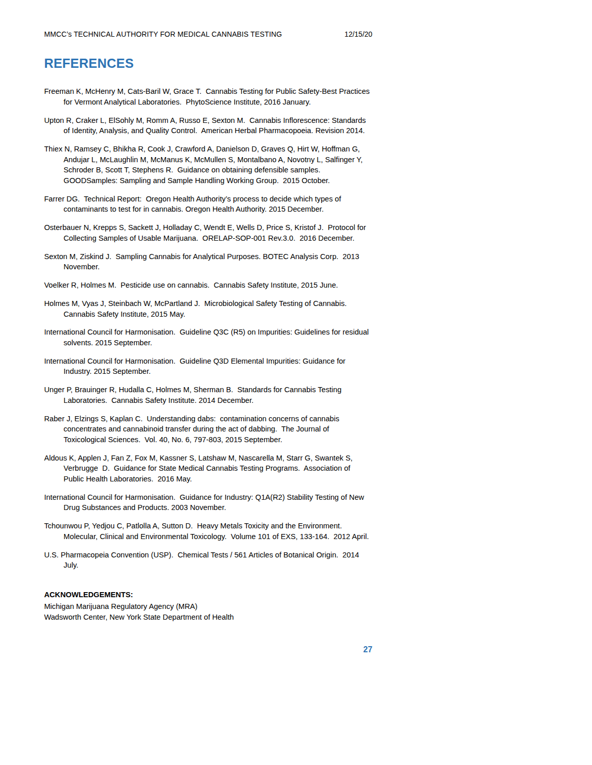MMCC’s TECHNICAL AUTHORITY FOR MEDICAL CANNABIS TESTING 12/15/20
REFERENCES
Freeman K, McHenry M, Cats-Baril W, Grace T. Cannabis Testing for Public Safety-Best Practices for Vermont Analytical Laboratories. PhytoScience Institute, 2016 January.
Upton R, Craker L, ElSohly M, Romm A, Russo E, Sexton M. Cannabis Inflorescence: Standards of Identity, Analysis, and Quality Control. American Herbal Pharmacopoeia. Revision 2014.
Thiex N, Ramsey C, Bhikha R, Cook J, Crawford A, Danielson D, Graves Q, Hirt W, Hoffman G, Andujar L, McLaughlin M, McManus K, McMullen S, Montalbano A, Novotny L, Salfinger Y, Schroder B, Scott T, Stephens R. Guidance on obtaining defensible samples. GOODSamples: Sampling and Sample Handling Working Group. 2015 October.
Farrer DG. Technical Report: Oregon Health Authority’s process to decide which types of contaminants to test for in cannabis. Oregon Health Authority. 2015 December.
Osterbauer N, Krepps S, Sackett J, Holladay C, Wendt E, Wells D, Price S, Kristof J. Protocol for Collecting Samples of Usable Marijuana. ORELAP-SOP-001 Rev.3.0. 2016 December.
Sexton M, Ziskind J. Sampling Cannabis for Analytical Purposes. BOTEC Analysis Corp. 2013 November.
Voelker R, Holmes M. Pesticide use on cannabis. Cannabis Safety Institute, 2015 June.
Holmes M, Vyas J, Steinbach W, McPartland J. Microbiological Safety Testing of Cannabis. Cannabis Safety Institute, 2015 May.
International Council for Harmonisation. Guideline Q3C (R5) on Impurities: Guidelines for residual solvents. 2015 September.
International Council for Harmonisation. Guideline Q3D Elemental Impurities: Guidance for Industry. 2015 September.
Unger P, Brauinger R, Hudalla C, Holmes M, Sherman B. Standards for Cannabis Testing Laboratories. Cannabis Safety Institute. 2014 December.
Raber J, Elzings S, Kaplan C. Understanding dabs: contamination concerns of cannabis concentrates and cannabinoid transfer during the act of dabbing. The Journal of Toxicological Sciences. Vol. 40, No. 6, 797-803, 2015 September.
Aldous K, Applen J, Fan Z, Fox M, Kassner S, Latshaw M, Nascarella M, Starr G, Swantek S, Verbrugge D. Guidance for State Medical Cannabis Testing Programs. Association of Public Health Laboratories. 2016 May.
International Council for Harmonisation. Guidance for Industry: Q1A(R2) Stability Testing of New Drug Substances and Products. 2003 November.
Tchounwou P, Yedjou C, Patlolla A, Sutton D. Heavy Metals Toxicity and the Environment. Molecular, Clinical and Environmental Toxicology. Volume 101 of EXS, 133-164. 2012 April.
U.S. Pharmacopeia Convention (USP). Chemical Tests / 561 Articles of Botanical Origin. 2014 July.
ACKNOWLEDGEMENTS:
Michigan Marijuana Regulatory Agency (MRA)
Wadsworth Center, New York State Department of Health
27